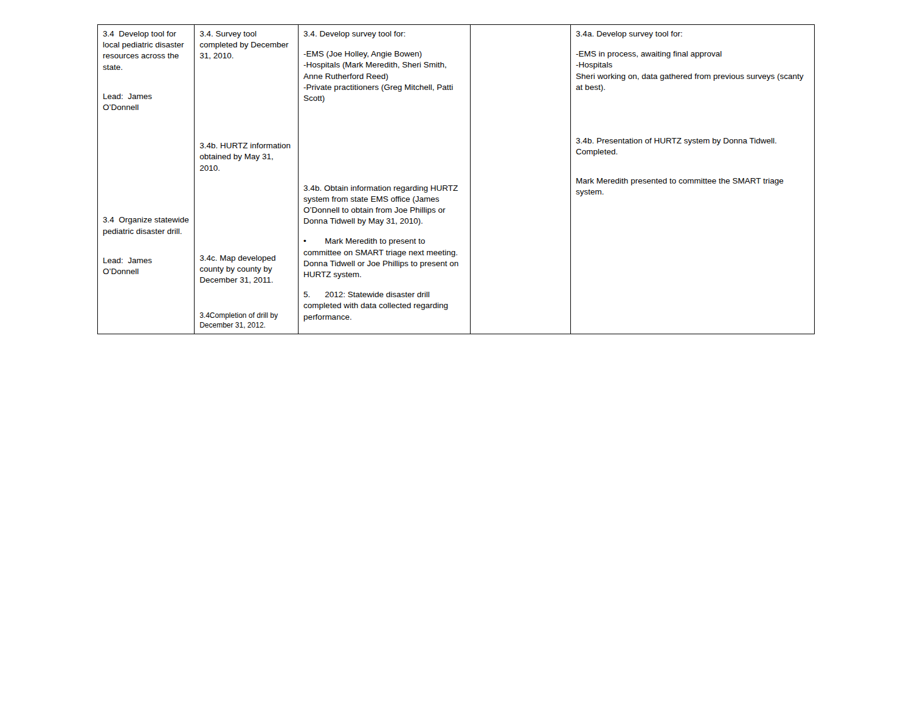| 3.4 Develop tool for local pediatric disaster resources across the state. Lead: James O’Donnell 3.4 Organize statewide pediatric disaster drill. Lead: James O’Donnell | 3.4. Survey tool completed by December 31, 2010. 3.4b. HURTZ information obtained by May 31, 2010. 3.4c. Map developed county by county by December 31, 2011. 3.4Completion of drill by December 31, 2012. | 3.4. Develop survey tool for: -EMS (Joe Holley, Angie Bowen) -Hospitals (Mark Meredith, Sheri Smith, Anne Rutherford Reed) -Private practitioners (Greg Mitchell, Patti Scott) 3.4b. Obtain information regarding HURTZ system from state EMS office (James O’Donnell to obtain from Joe Phillips or Donna Tidwell by May 31, 2010). • Mark Meredith to present to committee on SMART triage next meeting. Donna Tidwell or Joe Phillips to present on HURTZ system. 5. 2012: Statewide disaster drill completed with data collected regarding performance. | | 3.4a. Develop survey tool for: -EMS in process, awaiting final approval -Hospitals Sheri working on, data gathered from previous surveys (scanty at best). 3.4b. Presentation of HURTZ system by Donna Tidwell. Completed. Mark Meredith presented to committee the SMART triage system. |